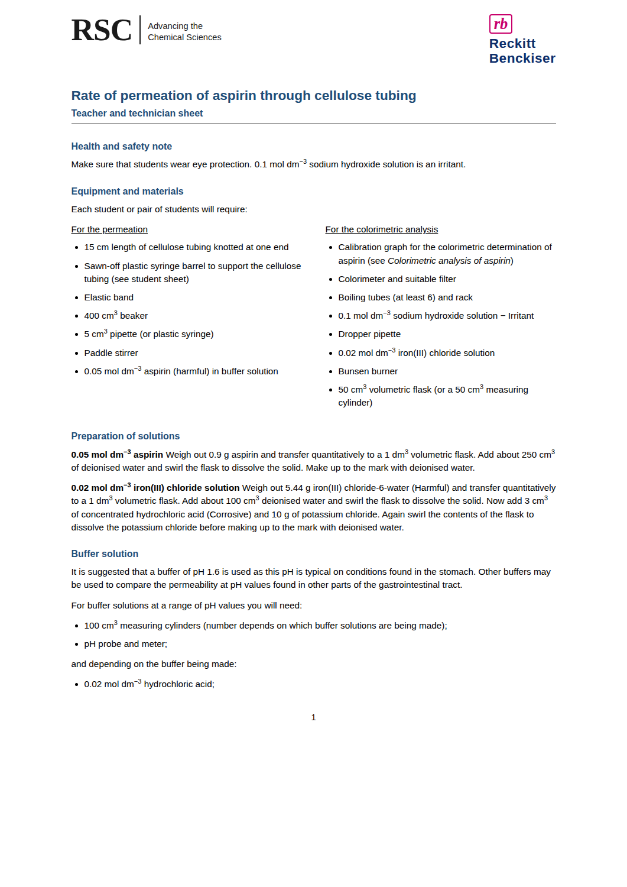RSC Advancing the
Chemical Sciences
rb
Reckitt
Benckiser
Rate of permeation of aspirin through cellulose tubing
Teacher and technician sheet
Health and safety note
Make sure that students wear eye protection. 0.1 mol dm−3 sodium hydroxide solution is an irritant.
Equipment and materials
Each student or pair of students will require:
For the permeation
15 cm length of cellulose tubing knotted at one end
Sawn-off plastic syringe barrel to support the cellulose tubing (see student sheet)
Elastic band
400 cm3 beaker
5 cm3 pipette (or plastic syringe)
Paddle stirrer
0.05 mol dm−3 aspirin (harmful) in buffer solution
For the colorimetric analysis
Calibration graph for the colorimetric determination of aspirin (see Colorimetric analysis of aspirin)
Colorimeter and suitable filter
Boiling tubes (at least 6) and rack
0.1 mol dm−3 sodium hydroxide solution − Irritant
Dropper pipette
0.02 mol dm−3 iron(III) chloride solution
Bunsen burner
50 cm3 volumetric flask (or a 50 cm3 measuring cylinder)
Preparation of solutions
0.05 mol dm−3 aspirin Weigh out 0.9 g aspirin and transfer quantitatively to a 1 dm3 volumetric flask. Add about 250 cm3 of deionised water and swirl the flask to dissolve the solid. Make up to the mark with deionised water.
0.02 mol dm−3 iron(III) chloride solution Weigh out 5.44 g iron(III) chloride-6-water (Harmful) and transfer quantitatively to a 1 dm3 volumetric flask. Add about 100 cm3 deionised water and swirl the flask to dissolve the solid. Now add 3 cm3 of concentrated hydrochloric acid (Corrosive) and 10 g of potassium chloride. Again swirl the contents of the flask to dissolve the potassium chloride before making up to the mark with deionised water.
Buffer solution
It is suggested that a buffer of pH 1.6 is used as this pH is typical on conditions found in the stomach. Other buffers may be used to compare the permeability at pH values found in other parts of the gastrointestinal tract.
For buffer solutions at a range of pH values you will need:
100 cm3 measuring cylinders (number depends on which buffer solutions are being made);
pH probe and meter;
and depending on the buffer being made:
0.02 mol dm−3 hydrochloric acid;
1